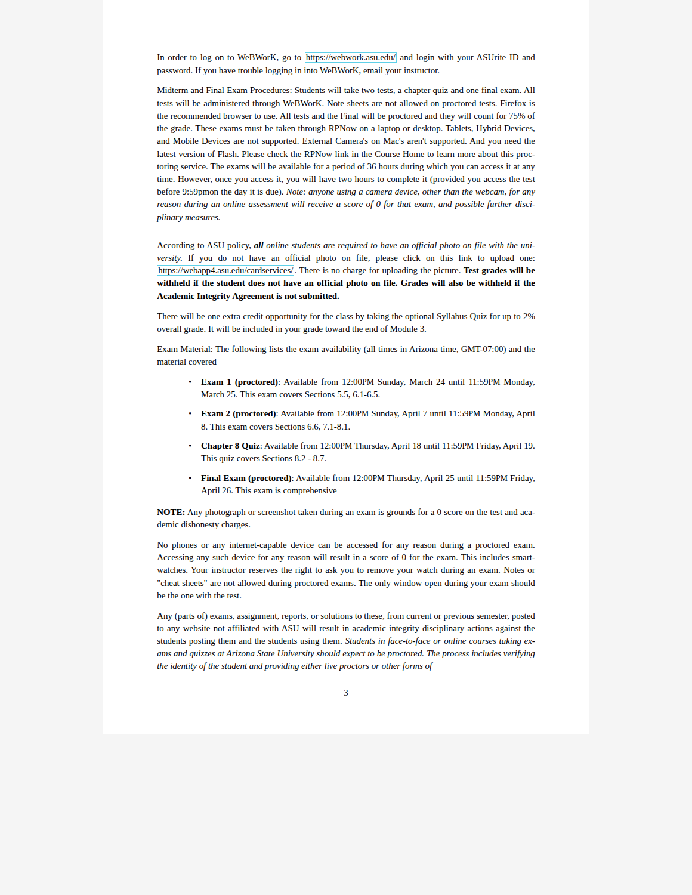In order to log on to WeBWorK, go to https://webwork.asu.edu/ and login with your ASUrite ID and password. If you have trouble logging in into WeBWorK, email your instructor.
Midterm and Final Exam Procedures: Students will take two tests, a chapter quiz and one final exam. All tests will be administered through WeBWorK. Note sheets are not allowed on proctored tests. Firefox is the recommended browser to use. All tests and the Final will be proctored and they will count for 75% of the grade. These exams must be taken through RPNow on a laptop or desktop. Tablets, Hybrid Devices, and Mobile Devices are not supported. External Camera's on Mac's aren't supported. And you need the latest version of Flash. Please check the RPNow link in the Course Home to learn more about this proctoring service. The exams will be available for a period of 36 hours during which you can access it at any time. However, once you access it, you will have two hours to complete it (provided you access the test before 9:59pmon the day it is due). Note: anyone using a camera device, other than the webcam, for any reason during an online assessment will receive a score of 0 for that exam, and possible further disciplinary measures.
According to ASU policy, all online students are required to have an official photo on file with the university. If you do not have an official photo on file, please click on this link to upload one: https://webapp4.asu.edu/cardservices/. There is no charge for uploading the picture. Test grades will be withheld if the student does not have an official photo on file. Grades will also be withheld if the Academic Integrity Agreement is not submitted.
There will be one extra credit opportunity for the class by taking the optional Syllabus Quiz for up to 2% overall grade. It will be included in your grade toward the end of Module 3.
Exam Material: The following lists the exam availability (all times in Arizona time, GMT-07:00) and the material covered
Exam 1 (proctored): Available from 12:00PM Sunday, March 24 until 11:59PM Monday, March 25. This exam covers Sections 5.5, 6.1-6.5.
Exam 2 (proctored): Available from 12:00PM Sunday, April 7 until 11:59PM Monday, April 8. This exam covers Sections 6.6, 7.1-8.1.
Chapter 8 Quiz: Available from 12:00PM Thursday, April 18 until 11:59PM Friday, April 19. This quiz covers Sections 8.2 - 8.7.
Final Exam (proctored): Available from 12:00PM Thursday, April 25 until 11:59PM Friday, April 26. This exam is comprehensive
NOTE: Any photograph or screenshot taken during an exam is grounds for a 0 score on the test and academic dishonesty charges.
No phones or any internet-capable device can be accessed for any reason during a proctored exam. Accessing any such device for any reason will result in a score of 0 for the exam. This includes smart-watches. Your instructor reserves the right to ask you to remove your watch during an exam. Notes or "cheat sheets" are not allowed during proctored exams. The only window open during your exam should be the one with the test.
Any (parts of) exams, assignment, reports, or solutions to these, from current or previous semester, posted to any website not affiliated with ASU will result in academic integrity disciplinary actions against the students posting them and the students using them. Students in face-to-face or online courses taking exams and quizzes at Arizona State University should expect to be proctored. The process includes verifying the identity of the student and providing either live proctors or other forms of
3